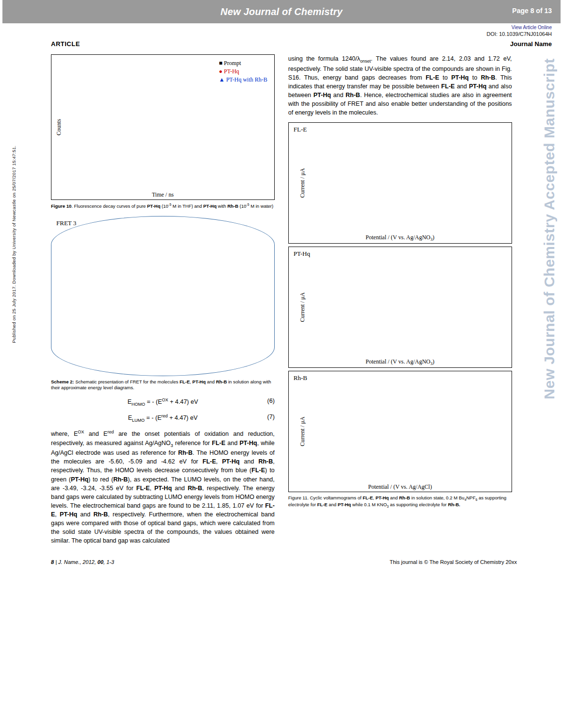New Journal of Chemistry Page 8 of 13
View Article Online
DOI: 10.1039/C7NJ01064H
ARTICLE Journal Name
New Journal of Chemistry Accepted Manuscript
Published on 25 July 2017. Downloaded by University of Newcastle on 25/07/2017 15:47:51.
■ Prompt
● PT-Hq
▲ PT-Hq with Rh-B
Counts
Time / ns
Figure 10. Fluorescence decay curves of pure PT-Hq (10-5 M in THF) and PT-Hq with Rh-B (10-5 M in water)
FRET 3
Scheme 2: Schematic presentation of FRET for the molecules FL-E, PT-Hq and Rh-B in solution along with their approximate energy level diagrams.
EHOMO = - (EOX + 4.47) eV (6)
ELUMO = - (Ered + 4.47) eV (7)
where, EOX and Ered are the onset potentials of oxidation and reduction, respectively, as measured against Ag/AgNO3 reference for FL-E and PT-Hq, while Ag/AgCl electrode was used as reference for Rh-B. The HOMO energy levels of the molecules are -5.60, -5.09 and -4.62 eV for FL-E, PT-Hq and Rh-B, respectively. Thus, the HOMO levels decrease consecutively from blue (FL-E) to green (PT-Hq) to red (Rh-B), as expected. The LUMO levels, on the other hand, are -3.49, -3.24, -3.55 eV for FL-E, PT-Hq and Rh-B, respectively. The energy band gaps were calculated by subtracting LUMO energy levels from HOMO energy levels. The electrochemical band gaps are found to be 2.11, 1.85, 1.07 eV for FL-E, PT-Hq and Rh-B, respectively. Furthermore, when the electrochemical band gaps were compared with those of optical band gaps, which were calculated from the solid state UV-visible spectra of the compounds, the values obtained were similar. The optical band gap was calculated
using the formula 1240/λonset. The values found are 2.14, 2.03 and 1.72 eV, respectively. The solid state UV-visible spectra of the compounds are shown in Fig. S16. Thus, energy band gaps decreases from FL-E to PT-Hq to Rh-B. This indicates that energy transfer may be possible between FL-E and PT-Hq and also between PT-Hq and Rh-B. Hence, electrochemical studies are also in agreement with the possibility of FRET and also enable better understanding of the positions of energy levels in the molecules.
FL-E
Current / μA
Potential / (V vs. Ag/AgNO3)
PT-Hq
Current / μA
Potential / (V vs. Ag/AgNO3)
Rh-B
Current / μA
Potential / (V vs. Ag/AgCl)
Figure 11. Cyclic voltammograms of FL-E, PT-Hq and Rh-B in solution state, 0.2 M Bu4NPF6 as supporting electrolyte for FL-E and PT-Hq while 0.1 M KNO3 as supporting electrolyte for Rh-B.
8 | J. Name., 2012, 00, 1-3
This journal is © The Royal Society of Chemistry 20xx